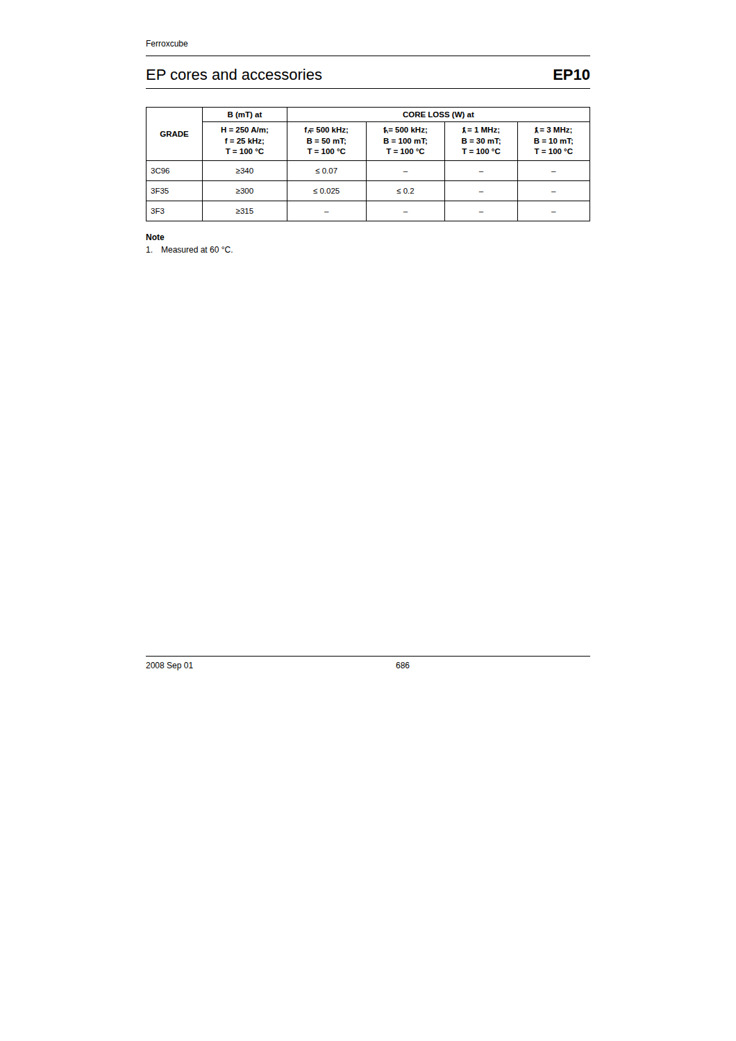Ferroxcube
EP cores and accessories
EP10
| GRADE | B (mT) at | CORE LOSS (W) at |
| --- | --- | --- |
| H = 250 A/m; f = 25 kHz; T = 100 °C | f = 500 kHz; B = 50 mT; T = 100 °C | f = 500 kHz; B = 100 mT; T = 100 °C | f = 1 MHz; B = 30 mT; T = 100 °C | f = 3 MHz; B = 10 mT; T = 100 °C |
| 3C96 | ≥340 | ≤ 0.07 | – | – | – |
| 3F35 | ≥300 | ≤ 0.025 | ≤ 0.2 | – | – |
| 3F3 | ≥315 | – | – | – | – |
Note
1. Measured at 60 °C.
2008 Sep 01
686